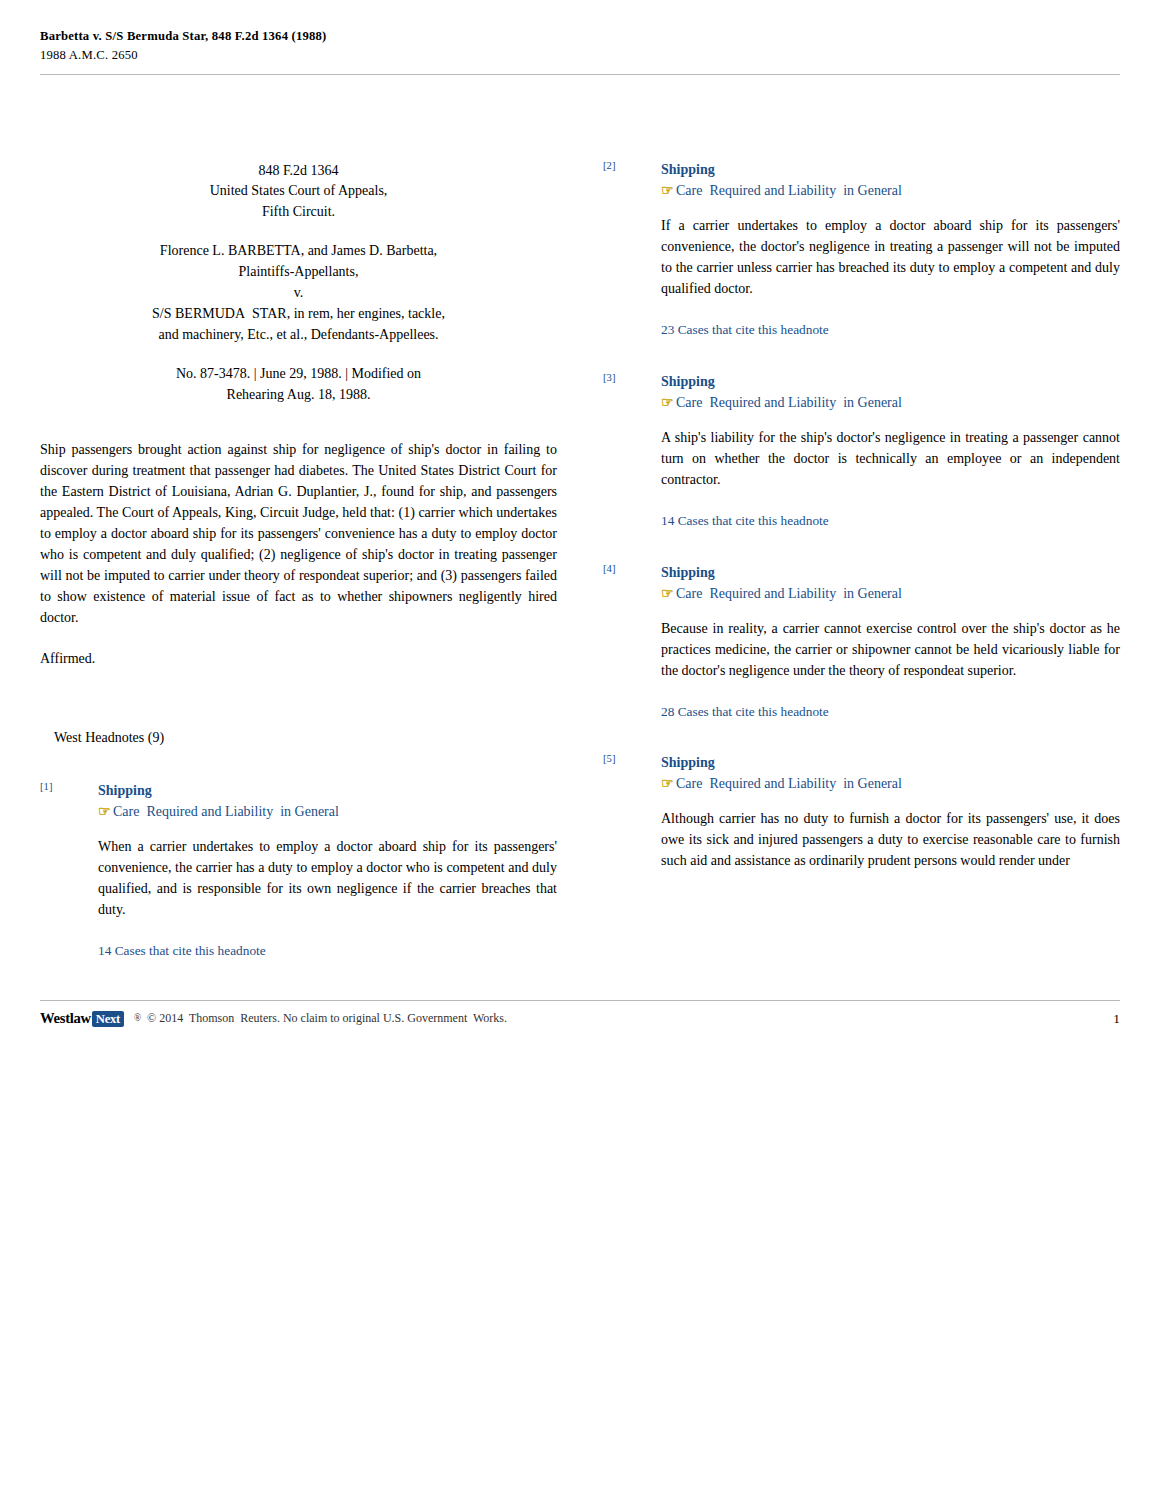Barbetta v. S/S Bermuda Star, 848 F.2d 1364 (1988)
1988 A.M.C. 2650
848 F.2d 1364
United States Court of Appeals,
Fifth Circuit.
Florence L. BARBETTA, and James D. Barbetta,
Plaintiffs-Appellants,
v.
S/S BERMUDA STAR, in rem, her engines, tackle,
and machinery, Etc., et al., Defendants-Appellees.
No. 87-3478. | June 29, 1988. | Modified on
Rehearing Aug. 18, 1988.
Ship passengers brought action against ship for negligence of ship's doctor in failing to discover during treatment that passenger had diabetes. The United States District Court for the Eastern District of Louisiana, Adrian G. Duplantier, J., found for ship, and passengers appealed. The Court of Appeals, King, Circuit Judge, held that: (1) carrier which undertakes to employ a doctor aboard ship for its passengers' convenience has a duty to employ doctor who is competent and duly qualified; (2) negligence of ship's doctor in treating passenger will not be imputed to carrier under theory of respondeat superior; and (3) passengers failed to show existence of material issue of fact as to whether shipowners negligently hired doctor.
Affirmed.
West Headnotes (9)
[1]
Shipping
☞Care Required and Liability in General
When a carrier undertakes to employ a doctor aboard ship for its passengers' convenience, the carrier has a duty to employ a doctor who is competent and duly qualified, and is responsible for its own negligence if the carrier breaches that duty.
14 Cases that cite this headnote
[2]
Shipping
☞Care Required and Liability in General
If a carrier undertakes to employ a doctor aboard ship for its passengers' convenience, the doctor's negligence in treating a passenger will not be imputed to the carrier unless carrier has breached its duty to employ a competent and duly qualified doctor.
23 Cases that cite this headnote
[3]
Shipping
☞Care Required and Liability in General
A ship's liability for the ship's doctor's negligence in treating a passenger cannot turn on whether the doctor is technically an employee or an independent contractor.
14 Cases that cite this headnote
[4]
Shipping
☞Care Required and Liability in General
Because in reality, a carrier cannot exercise control over the ship's doctor as he practices medicine, the carrier or shipowner cannot be held vicariously liable for the doctor's negligence under the theory of respondeat superior.
28 Cases that cite this headnote
[5]
Shipping
☞Care Required and Liability in General
Although carrier has no duty to furnish a doctor for its passengers' use, it does owe its sick and injured passengers a duty to exercise reasonable care to furnish such aid and assistance as ordinarily prudent persons would render under
WestlawNext® © 2014 Thomson Reuters. No claim to original U.S. Government Works. 1